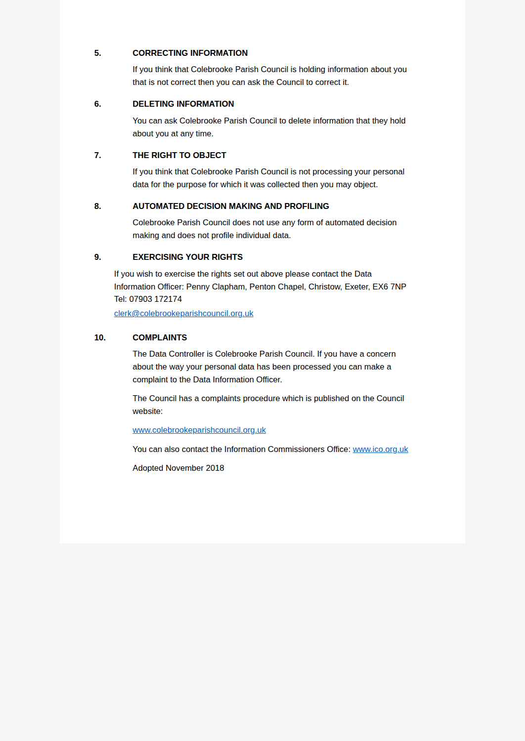CORRECTING INFORMATION
If you think that Colebrooke Parish Council is holding information about you that is not correct then you can ask the Council to correct it.
DELETING INFORMATION
You can ask Colebrooke Parish Council to delete information that they hold about you at any time.
THE RIGHT TO OBJECT
If you think that Colebrooke Parish Council is not processing your personal data for the purpose for which it was collected then you may object.
AUTOMATED DECISION MAKING AND PROFILING
Colebrooke Parish Council does not use any form of automated decision making and does not profile individual data.
EXERCISING YOUR RIGHTS
If you wish to exercise the rights set out above please contact the Data Information Officer: Penny Clapham, Penton Chapel, Christow, Exeter, EX6 7NP Tel: 07903 172174
clerk@colebrookeparishcouncil.org.uk
COMPLAINTS
The Data Controller is Colebrooke Parish Council. If you have a concern about the way your personal data has been processed you can make a complaint to the Data Information Officer.
The Council has a complaints procedure which is published on the Council website:
www.colebrookeparishcouncil.org.uk
You can also contact the Information Commissioners Office: www.ico.org.uk
Adopted November 2018